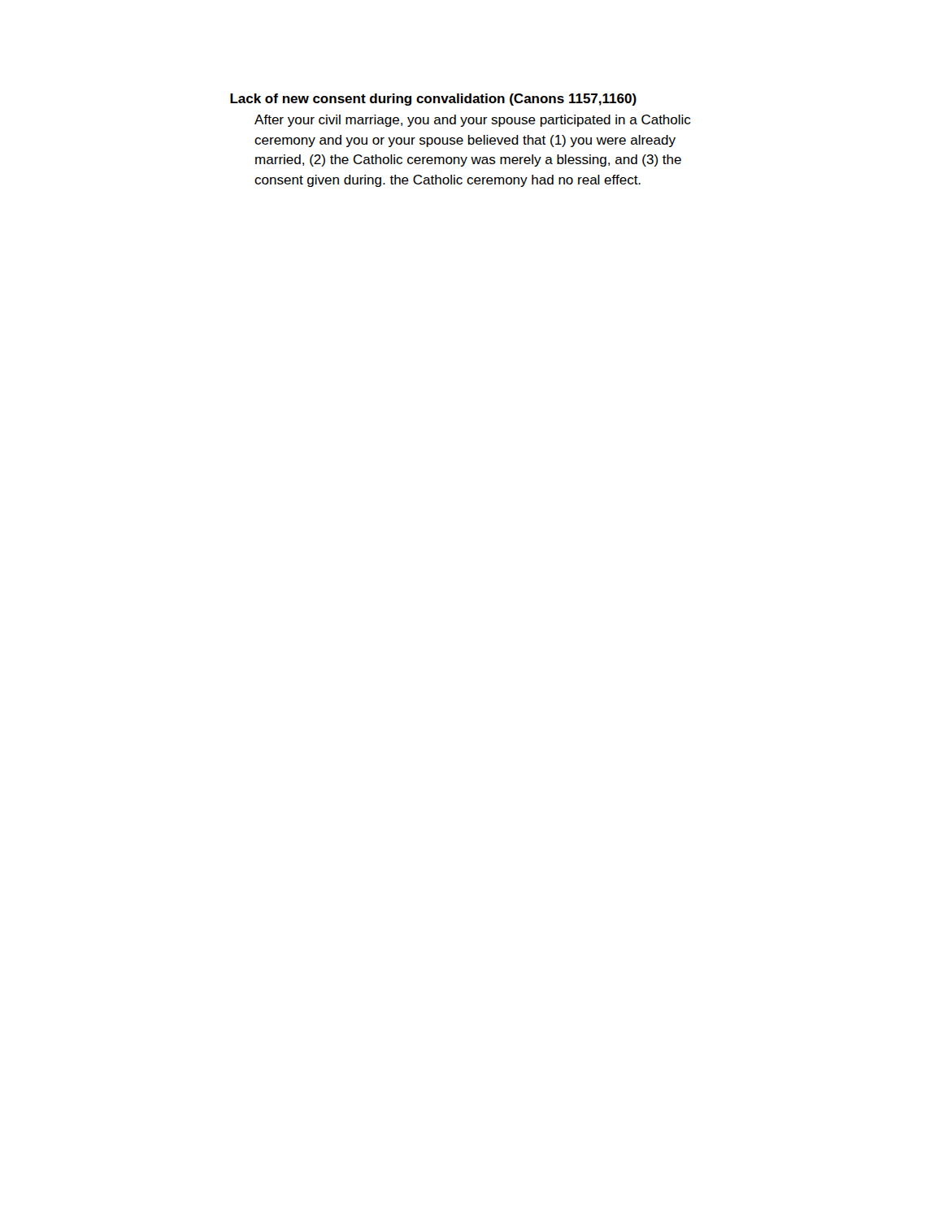Lack of new consent during convalidation (Canons 1157,1160)
After your civil marriage, you and your spouse participated in a Catholic ceremony and you or your spouse believed that (1) you were already married, (2) the Catholic ceremony was merely a blessing, and (3) the consent given during. the Catholic ceremony had no real effect.